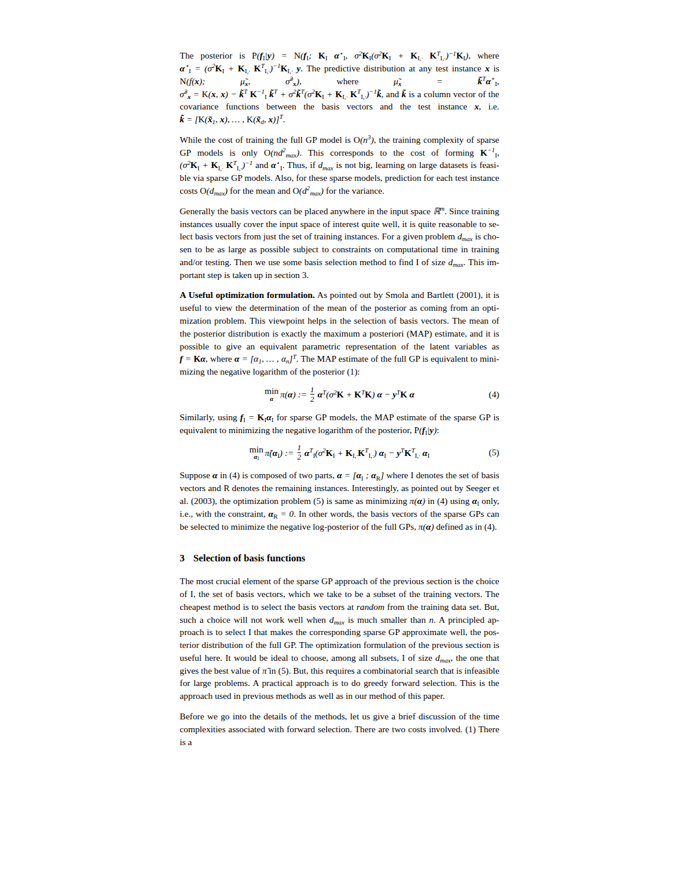The posterior is P(fI|y) = N(fI; KI α⋆I, σ2KI(σ2KI + KI,· KTI,·)−1KI), where α⋆I = (σ2KI + KI,· KTI,·)−1KI,· y. The predictive distribution at any test instance x is N(f(x); μ̃x, σ̃2x), where μ̃x = k̃Tα⋆I, σ̃2x = K(x, x) − k̃T K−1I k̃T + σ2k̃T(σ2KI + KI,· KTI,·)−1k̃, and k̃ is a column vector of the covariance functions between the basis vectors and the test instance x, i.e. k̃ = [K(x̃1, x), … , K(x̃d, x)]T.
While the cost of training the full GP model is O(n3), the training complexity of sparse GP models is only O(nd2max). This corresponds to the cost of forming K−1I, (σ2KI + KI,· KTI,·)−1 and α⋆I. Thus, if dmax is not big, learning on large datasets is feasible via sparse GP models. Also, for these sparse models, prediction for each test instance costs O(dmax) for the mean and O(d2max) for the variance.
Generally the basis vectors can be placed anywhere in the input space ℝm. Since training instances usually cover the input space of interest quite well, it is quite reasonable to select basis vectors from just the set of training instances. For a given problem dmax is chosen to be as large as possible subject to constraints on computational time in training and/or testing. Then we use some basis selection method to find I of size dmax. This important step is taken up in section 3.
A Useful optimization formulation. As pointed out by Smola and Bartlett (2001), it is useful to view the determination of the mean of the posterior as coming from an optimization problem. This viewpoint helps in the selection of basis vectors. The mean of the posterior distribution is exactly the maximum a posteriori (MAP) estimate, and it is possible to give an equivalent parametric representation of the latent variables as f = Kα, where α = [α1, … , αn]T. The MAP estimate of the full GP is equivalent to minimizing the negative logarithm of the posterior (1):
min α π(α) := 12 αT(σ2K + KTK) α − yTK α (4)
Similarly, using fI = KIαI for sparse GP models, the MAP estimate of the sparse GP is equivalent to minimizing the negative logarithm of the posterior, P(fI|y):
min αI π̃(αI) := 12 αTI(σ2KI + KI,·KTI,·) αI − yTKTI,· αI (5)
Suppose α in (4) is composed of two parts, α = [αI ; αR] where I denotes the set of basis vectors and R denotes the remaining instances. Interestingly, as pointed out by Seeger et al. (2003), the optimization problem (5) is same as minimizing π(α) in (4) using αI only, i.e., with the constraint, αR = 0. In other words, the basis vectors of the sparse GPs can be selected to minimize the negative log-posterior of the full GPs, π(α) defined as in (4).
3 Selection of basis functions
The most crucial element of the sparse GP approach of the previous section is the choice of I, the set of basis vectors, which we take to be a subset of the training vectors. The cheapest method is to select the basis vectors at random from the training data set. But, such a choice will not work well when dmax is much smaller than n. A principled approach is to select I that makes the corresponding sparse GP approximate well, the posterior distribution of the full GP. The optimization formulation of the previous section is useful here. It would be ideal to choose, among all subsets, I of size dmax, the one that gives the best value of π̃ in (5). But, this requires a combinatorial search that is infeasible for large problems. A practical approach is to do greedy forward selection. This is the approach used in previous methods as well as in our method of this paper.
Before we go into the details of the methods, let us give a brief discussion of the time complexities associated with forward selection. There are two costs involved. (1) There is a